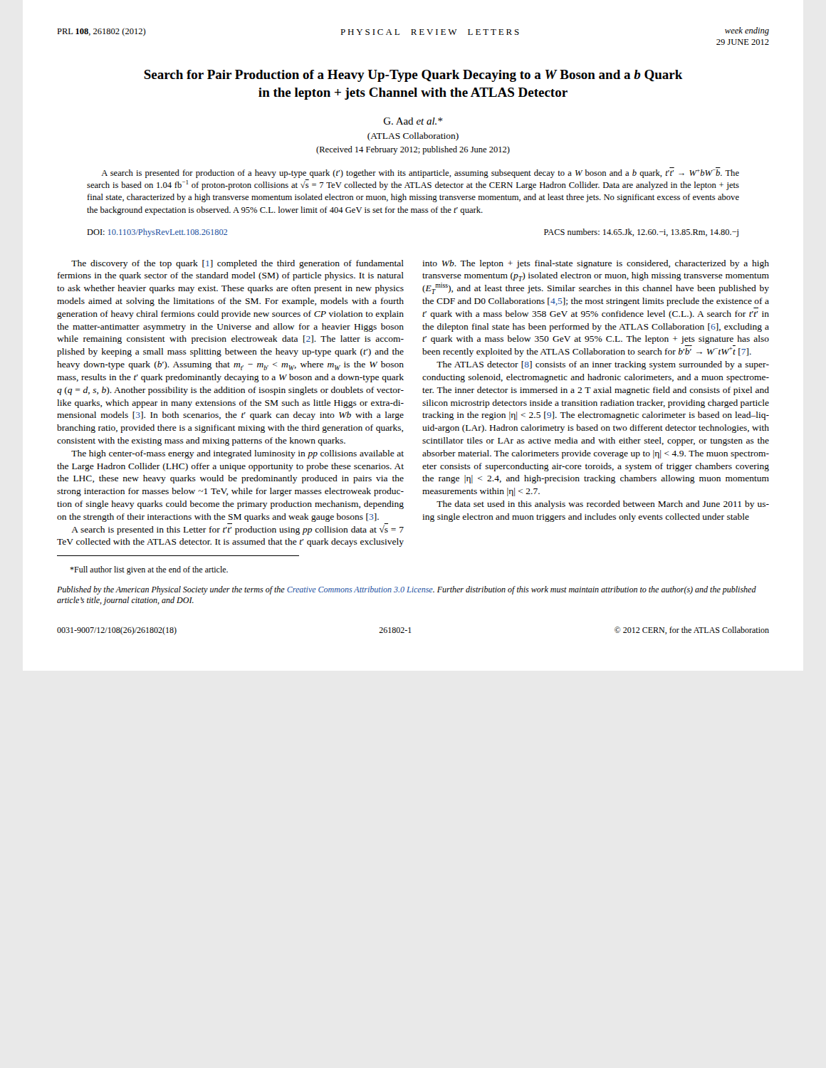PRL 108, 261802 (2012)
PHYSICAL REVIEW LETTERS
week ending
29 JUNE 2012
Search for Pair Production of a Heavy Up-Type Quark Decaying to a W Boson and a b Quark
in the lepton + jets Channel with the ATLAS Detector
G. Aad et al.*
(ATLAS Collaboration)
(Received 14 February 2012; published 26 June 2012)
A search is presented for production of a heavy up-type quark (t′) together with its antiparticle, assuming subsequent decay to a W boson and a b quark, t′t′ → W+bW−b. The search is based on 1.04 fb−1 of proton-proton collisions at √s = 7 TeV collected by the ATLAS detector at the CERN Large Hadron Collider. Data are analyzed in the lepton + jets final state, characterized by a high transverse momentum isolated electron or muon, high missing transverse momentum, and at least three jets. No significant excess of events above the background expectation is observed. A 95% C.L. lower limit of 404 GeV is set for the mass of the t′ quark.
DOI: 10.1103/PhysRevLett.108.261802
PACS numbers: 14.65.Jk, 12.60.−i, 13.85.Rm, 14.80.−j
The discovery of the top quark [1] completed the third generation of fundamental fermions in the quark sector of the standard model (SM) of particle physics. It is natural to ask whether heavier quarks may exist. These quarks are often present in new physics models aimed at solving the limitations of the SM. For example, models with a fourth generation of heavy chiral fermions could provide new sources of CP violation to explain the matter-antimatter asymmetry in the Universe and allow for a heavier Higgs boson while remaining consistent with precision electroweak data [2]. The latter is accomplished by keeping a small mass splitting between the heavy up-type quark (t′) and the heavy down-type quark (b′). Assuming that mt′ − mb′ < mW, where mW is the W boson mass, results in the t′ quark predominantly decaying to a W boson and a down-type quark q (q = d, s, b). Another possibility is the addition of isospin singlets or doublets of vectorlike quarks, which appear in many extensions of the SM such as little Higgs or extra-dimensional models [3]. In both scenarios, the t′ quark can decay into Wb with a large branching ratio, provided there is a significant mixing with the third generation of quarks, consistent with the existing mass and mixing patterns of the known quarks.
The high center-of-mass energy and integrated luminosity in pp collisions available at the Large Hadron Collider (LHC) offer a unique opportunity to probe these scenarios. At the LHC, these new heavy quarks would be predominantly produced in pairs via the strong interaction for masses below ~1 TeV, while for larger masses electroweak production of single heavy quarks could become the primary production mechanism, depending on the strength of their interactions with the SM quarks and weak gauge bosons [3].
A search is presented in this Letter for t′t′ production using pp collision data at √s = 7 TeV collected with the ATLAS detector. It is assumed that the t′ quark decays exclusively into Wb. The lepton + jets final-state signature is considered, characterized by a high transverse momentum (pT) isolated electron or muon, high missing transverse momentum (ETmiss), and at least three jets. Similar searches in this channel have been published by the CDF and D0 Collaborations [4,5]; the most stringent limits preclude the existence of a t′ quark with a mass below 358 GeV at 95% confidence level (C.L.). A search for t′t′ in the dilepton final state has been performed by the ATLAS Collaboration [6], excluding a t′ quark with a mass below 350 GeV at 95% C.L. The lepton + jets signature has also been recently exploited by the ATLAS Collaboration to search for b′b′ → W−tW+t [7].
The ATLAS detector [8] consists of an inner tracking system surrounded by a superconducting solenoid, electromagnetic and hadronic calorimeters, and a muon spectrometer. The inner detector is immersed in a 2 T axial magnetic field and consists of pixel and silicon microstrip detectors inside a transition radiation tracker, providing charged particle tracking in the region |η| < 2.5 [9]. The electromagnetic calorimeter is based on lead–liquid-argon (LAr). Hadron calorimetry is based on two different detector technologies, with scintillator tiles or LAr as active media and with either steel, copper, or tungsten as the absorber material. The calorimeters provide coverage up to |η| < 4.9. The muon spectrometer consists of superconducting air-core toroids, a system of trigger chambers covering the range |η| < 2.4, and high-precision tracking chambers allowing muon momentum measurements within |η| < 2.7.
The data set used in this analysis was recorded between March and June 2011 by using single electron and muon triggers and includes only events collected under stable
*Full author list given at the end of the article.
Published by the American Physical Society under the terms of the Creative Commons Attribution 3.0 License. Further distribution of this work must maintain attribution to the author(s) and the published article’s title, journal citation, and DOI.
0031-9007/12/108(26)/261802(18)
261802-1
© 2012 CERN, for the ATLAS Collaboration